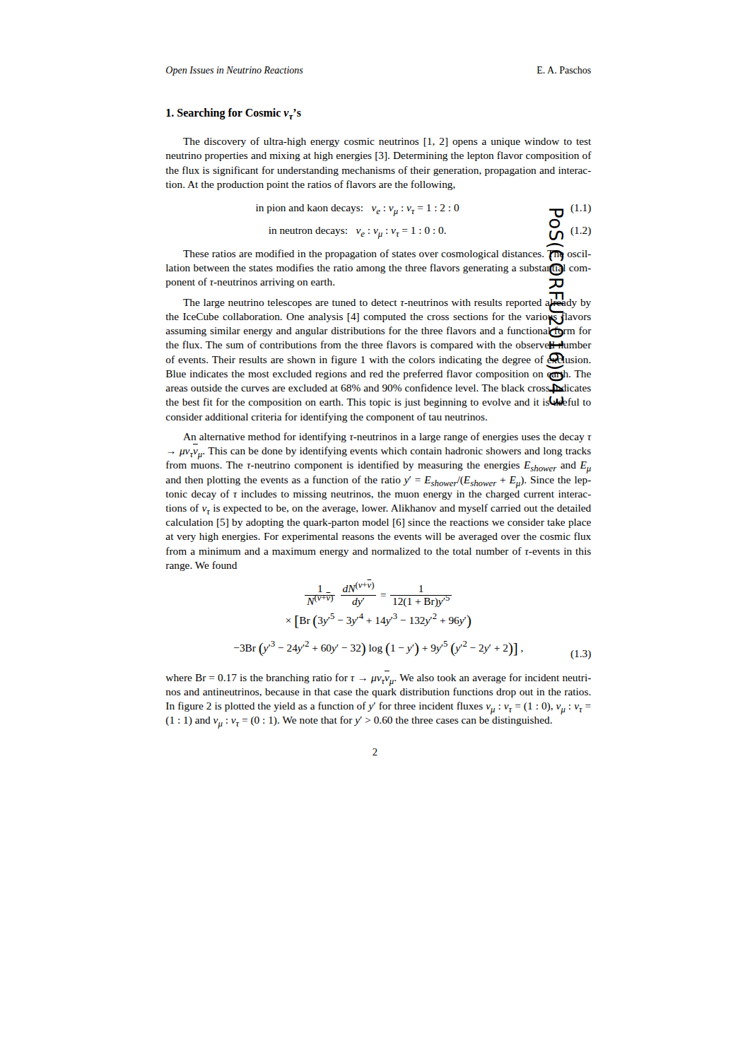Open Issues in Neutrino Reactions E. A. Paschos
1. Searching for Cosmic ντ’s
The discovery of ultra-high energy cosmic neutrinos [1, 2] opens a unique window to test neutrino properties and mixing at high energies [3]. Determining the lepton flavor composition of the flux is significant for understanding mechanisms of their generation, propagation and interaction. At the production point the ratios of flavors are the following,
in pion and kaon decays: νe : νμ : ντ = 1 : 2 : 0
(1.1)
in neutron decays: νe : νμ : ντ = 1 : 0 : 0.
(1.2)
These ratios are modified in the propagation of states over cosmological distances. The oscillation between the states modifies the ratio among the three flavors generating a substantial component of τ-neutrinos arriving on earth.
The large neutrino telescopes are tuned to detect τ-neutrinos with results reported already by the IceCube collaboration. One analysis [4] computed the cross sections for the various flavors assuming similar energy and angular distributions for the three flavors and a functional form for the flux. The sum of contributions from the three flavors is compared with the observed number of events. Their results are shown in figure 1 with the colors indicating the degree of exclusion. Blue indicates the most excluded regions and red the preferred flavor composition on earth. The areas outside the curves are excluded at 68% and 90% confidence level. The black cross indicates the best fit for the composition on earth. This topic is just beginning to evolve and it is useful to consider additional criteria for identifying the component of tau neutrinos.
An alternative method for identifying τ-neutrinos in a large range of energies uses the decay τ → μντνμ. This can be done by identifying events which contain hadronic showers and long tracks from muons. The τ-neutrino component is identified by measuring the energies Eshower and Eμ and then plotting the events as a function of the ratio y′ = Eshower/(Eshower + Eμ). Since the leptonic decay of τ includes to missing neutrinos, the muon energy in the charged current interactions of ντ is expected to be, on the average, lower. Alikhanov and myself carried out the detailed calculation [5] by adopting the quark-parton model [6] since the reactions we consider take place at very high energies. For experimental reasons the events will be averaged over the cosmic flux from a minimum and a maximum energy and normalized to the total number of τ-events in this range. We found
1 N(ν+ν) dN(ν+ν) dy′ = 112(1 + Br)y′5
× [Br (3y′5 − 3y′4 + 14y′3 − 132y′2 + 96y′)
−3Br (y′3 − 24y′2 + 60y′ − 32) log (1 − y′) + 9y′5 (y′2 − 2y′ + 2)] ,
(1.3)
where Br = 0.17 is the branching ratio for τ → μντνμ. We also took an average for incident neutrinos and antineutrinos, because in that case the quark distribution functions drop out in the ratios. In figure 2 is plotted the yield as a function of y′ for three incident fluxes νμ : ντ = (1 : 0), νμ : ντ = (1 : 1) and νμ : ντ = (0 : 1). We note that for y′ > 0.60 the three cases can be distinguished.
PoS(CORFU2016)043
2